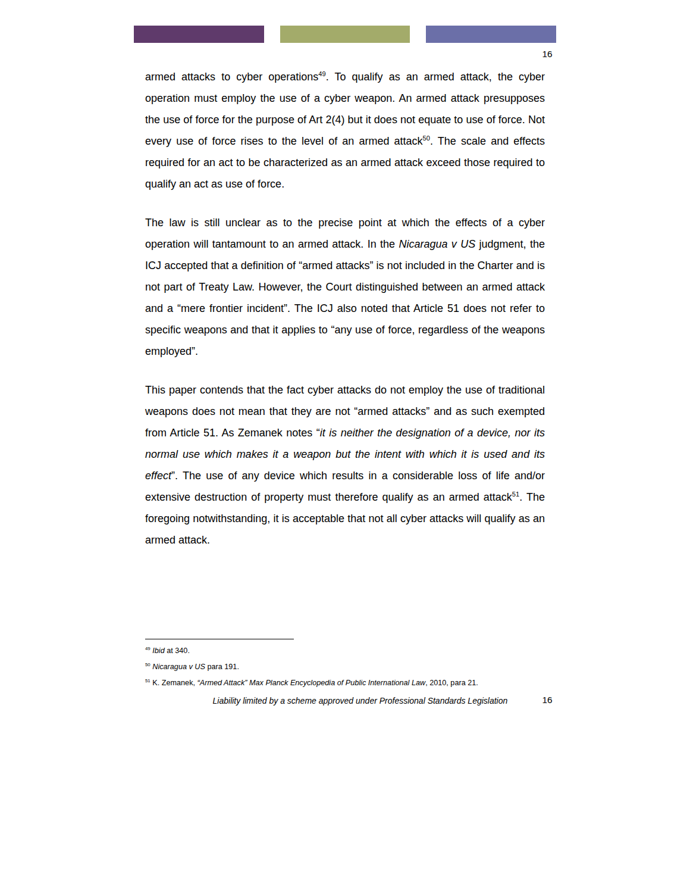16
armed attacks to cyber operations49. To qualify as an armed attack, the cyber operation must employ the use of a cyber weapon. An armed attack presupposes the use of force for the purpose of Art 2(4) but it does not equate to use of force. Not every use of force rises to the level of an armed attack50. The scale and effects required for an act to be characterized as an armed attack exceed those required to qualify an act as use of force.
The law is still unclear as to the precise point at which the effects of a cyber operation will tantamount to an armed attack. In the Nicaragua v US judgment, the ICJ accepted that a definition of “armed attacks” is not included in the Charter and is not part of Treaty Law. However, the Court distinguished between an armed attack and a “mere frontier incident”. The ICJ also noted that Article 51 does not refer to specific weapons and that it applies to “any use of force, regardless of the weapons employed”.
This paper contends that the fact cyber attacks do not employ the use of traditional weapons does not mean that they are not “armed attacks” and as such exempted from Article 51. As Zemanek notes “it is neither the designation of a device, nor its normal use which makes it a weapon but the intent with which it is used and its effect”. The use of any device which results in a considerable loss of life and/or extensive destruction of property must therefore qualify as an armed attack51. The foregoing notwithstanding, it is acceptable that not all cyber attacks will qualify as an armed attack.
49 Ibid at 340.
50 Nicaragua v US para 191.
51 K. Zemanek, “Armed Attack” Max Planck Encyclopedia of Public International Law, 2010, para 21.
Liability limited by a scheme approved under Professional Standards Legislation
16